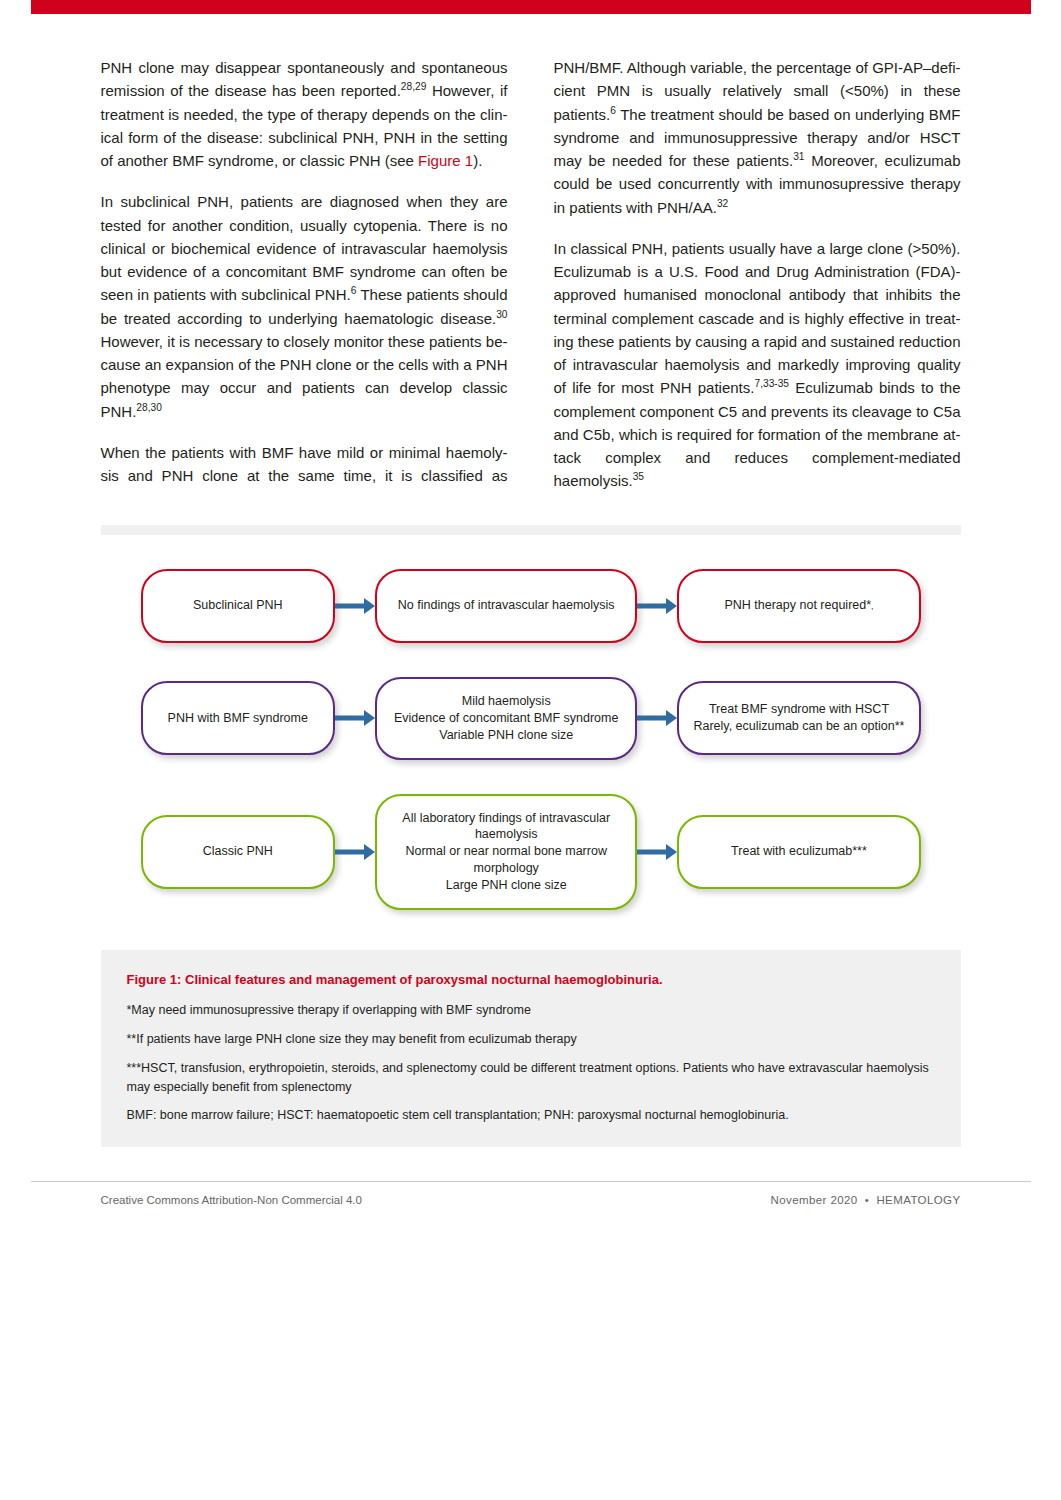PNH clone may disappear spontaneously and spontaneous remission of the disease has been reported.28,29 However, if treatment is needed, the type of therapy depends on the clinical form of the disease: subclinical PNH, PNH in the setting of another BMF syndrome, or classic PNH (see Figure 1).
In subclinical PNH, patients are diagnosed when they are tested for another condition, usually cytopenia. There is no clinical or biochemical evidence of intravascular haemolysis but evidence of a concomitant BMF syndrome can often be seen in patients with subclinical PNH.6 These patients should be treated according to underlying haematologic disease.30 However, it is necessary to closely monitor these patients because an expansion of the PNH clone or the cells with a PNH phenotype may occur and patients can develop classic PNH.28,30
When the patients with BMF have mild or minimal haemolysis and PNH clone at the same time, it is classified as PNH/BMF. Although variable, the percentage of GPI-AP–deficient PMN is usually relatively small (<50%) in these patients.6 The treatment should be based on underlying BMF syndrome and immunosuppressive therapy and/or HSCT may be needed for these patients.31 Moreover, eculizumab could be used concurrently with immunosupressive therapy in patients with PNH/AA.32
In classical PNH, patients usually have a large clone (>50%). Eculizumab is a U.S. Food and Drug Administration (FDA)-approved humanised monoclonal antibody that inhibits the terminal complement cascade and is highly effective in treating these patients by causing a rapid and sustained reduction of intravascular haemolysis and markedly improving quality of life for most PNH patients.7,33-35 Eculizumab binds to the complement component C5 and prevents its cleavage to C5a and C5b, which is required for formation of the membrane attack complex and reduces complement-mediated haemolysis.35
Subclinical PNH
No findings of intravascular haemolysis
PNH therapy not required*,
PNH with BMF syndrome
Mild haemolysis
Evidence of concomitant BMF syndrome
Variable PNH clone size
Treat BMF syndrome with HSCT
Rarely, eculizumab can be an option**
Classic PNH
All laboratory findings of intravascular haemolysis
Normal or near normal bone marrow morphology
Large PNH clone size
Treat with eculizumab***
Figure 1: Clinical features and management of paroxysmal nocturnal haemoglobinuria.
*May need immunosupressive therapy if overlapping with BMF syndrome
**If patients have large PNH clone size they may benefit from eculizumab therapy
***HSCT, transfusion, erythropoietin, steroids, and splenectomy could be different treatment options. Patients who have extravascular haemolysis may especially benefit from splenectomy
BMF: bone marrow failure; HSCT: haematopoetic stem cell transplantation; PNH: paroxysmal nocturnal hemoglobinuria.
Creative Commons Attribution-Non Commercial 4.0
November 2020 • HEMATOLOGY